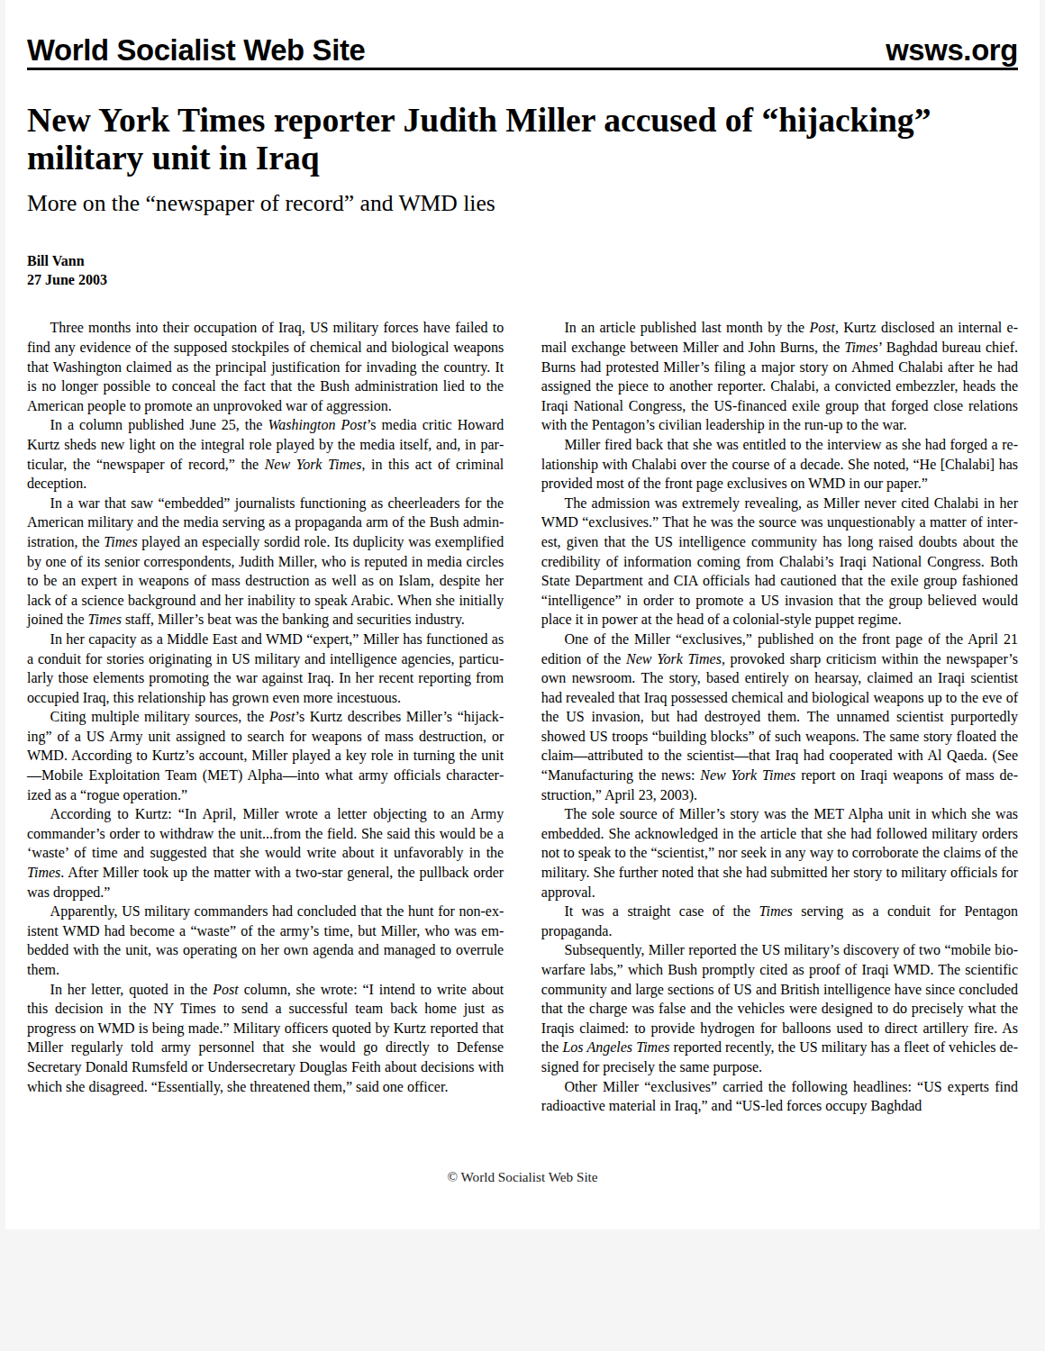World Socialist Web Site wsws.org
New York Times reporter Judith Miller accused of “hijacking” military unit in Iraq
More on the “newspaper of record” and WMD lies
Bill Vann27 June 2003
Three months into their occupation of Iraq, US military forces have failed to find any evidence of the supposed stockpiles of chemical and biological weapons that Washington claimed as the principal justification for invading the country. It is no longer possible to conceal the fact that the Bush administration lied to the American people to promote an unprovoked war of aggression.
In a column published June 25, the Washington Post’s media critic Howard Kurtz sheds new light on the integral role played by the media itself, and, in particular, the “newspaper of record,” the New York Times, in this act of criminal deception.
In a war that saw “embedded” journalists functioning as cheerleaders for the American military and the media serving as a propaganda arm of the Bush administration, the Times played an especially sordid role. Its duplicity was exemplified by one of its senior correspondents, Judith Miller, who is reputed in media circles to be an expert in weapons of mass destruction as well as on Islam, despite her lack of a science background and her inability to speak Arabic. When she initially joined the Times staff, Miller’s beat was the banking and securities industry.
In her capacity as a Middle East and WMD “expert,” Miller has functioned as a conduit for stories originating in US military and intelligence agencies, particularly those elements promoting the war against Iraq. In her recent reporting from occupied Iraq, this relationship has grown even more incestuous.
Citing multiple military sources, the Post’s Kurtz describes Miller’s “hijacking” of a US Army unit assigned to search for weapons of mass destruction, or WMD. According to Kurtz’s account, Miller played a key role in turning the unit—Mobile Exploitation Team (MET) Alpha—into what army officials characterized as a “rogue operation.”
According to Kurtz: “In April, Miller wrote a letter objecting to an Army commander’s order to withdraw the unit...from the field. She said this would be a ‘waste’ of time and suggested that she would write about it unfavorably in the Times. After Miller took up the matter with a two-star general, the pullback order was dropped.”
Apparently, US military commanders had concluded that the hunt for non-existent WMD had become a “waste” of the army’s time, but Miller, who was embedded with the unit, was operating on her own agenda and managed to overrule them.
In her letter, quoted in the Post column, she wrote: “I intend to write about this decision in the NY Times to send a successful team back home just as progress on WMD is being made.” Military officers quoted by Kurtz reported that Miller regularly told army personnel that she would go directly to Defense Secretary Donald Rumsfeld or Undersecretary Douglas Feith about decisions with which she disagreed. “Essentially, she threatened them,” said one officer.
In an article published last month by the Post, Kurtz disclosed an internal e-mail exchange between Miller and John Burns, the Times’ Baghdad bureau chief. Burns had protested Miller’s filing a major story on Ahmed Chalabi after he had assigned the piece to another reporter. Chalabi, a convicted embezzler, heads the Iraqi National Congress, the US-financed exile group that forged close relations with the Pentagon’s civilian leadership in the run-up to the war.
Miller fired back that she was entitled to the interview as she had forged a relationship with Chalabi over the course of a decade. She noted, “He [Chalabi] has provided most of the front page exclusives on WMD in our paper.”
The admission was extremely revealing, as Miller never cited Chalabi in her WMD “exclusives.” That he was the source was unquestionably a matter of interest, given that the US intelligence community has long raised doubts about the credibility of information coming from Chalabi’s Iraqi National Congress. Both State Department and CIA officials had cautioned that the exile group fashioned “intelligence” in order to promote a US invasion that the group believed would place it in power at the head of a colonial-style puppet regime.
One of the Miller “exclusives,” published on the front page of the April 21 edition of the New York Times, provoked sharp criticism within the newspaper’s own newsroom. The story, based entirely on hearsay, claimed an Iraqi scientist had revealed that Iraq possessed chemical and biological weapons up to the eve of the US invasion, but had destroyed them. The unnamed scientist purportedly showed US troops “building blocks” of such weapons. The same story floated the claim—attributed to the scientist—that Iraq had cooperated with Al Qaeda. (See “Manufacturing the news: New York Times report on Iraqi weapons of mass destruction,” April 23, 2003).
The sole source of Miller’s story was the MET Alpha unit in which she was embedded. She acknowledged in the article that she had followed military orders not to speak to the “scientist,” nor seek in any way to corroborate the claims of the military. She further noted that she had submitted her story to military officials for approval.
It was a straight case of the Times serving as a conduit for Pentagon propaganda.
Subsequently, Miller reported the US military’s discovery of two “mobile bio-warfare labs,” which Bush promptly cited as proof of Iraqi WMD. The scientific community and large sections of US and British intelligence have since concluded that the charge was false and the vehicles were designed to do precisely what the Iraqis claimed: to provide hydrogen for balloons used to direct artillery fire. As the Los Angeles Times reported recently, the US military has a fleet of vehicles designed for precisely the same purpose.
Other Miller “exclusives” carried the following headlines: “US experts find radioactive material in Iraq,” and “US-led forces occupy Baghdad
© World Socialist Web Site